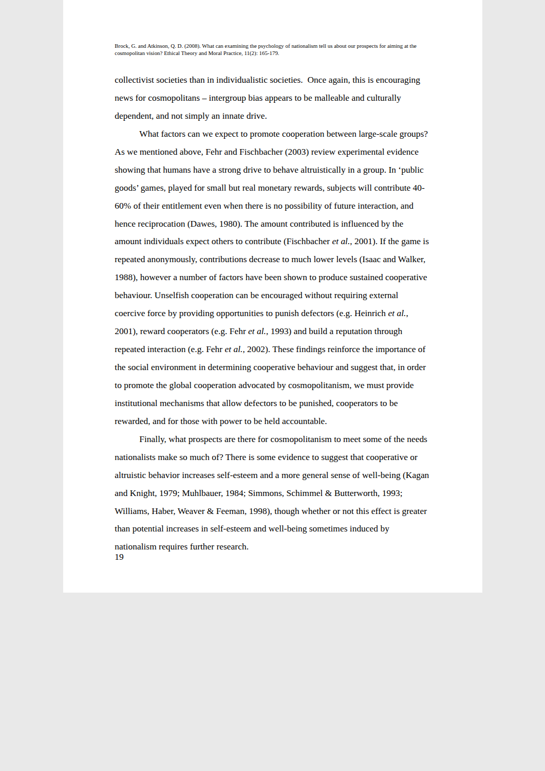Brock, G. and Atkinson, Q. D. (2008). What can examining the psychology of nationalism tell us about our prospects for aiming at the cosmopolitan vision? Ethical Theory and Moral Practice, 11(2): 165-179.
collectivist societies than in individualistic societies. Once again, this is encouraging news for cosmopolitans – intergroup bias appears to be malleable and culturally dependent, and not simply an innate drive.
What factors can we expect to promote cooperation between large-scale groups? As we mentioned above, Fehr and Fischbacher (2003) review experimental evidence showing that humans have a strong drive to behave altruistically in a group. In ‘public goods’ games, played for small but real monetary rewards, subjects will contribute 40-60% of their entitlement even when there is no possibility of future interaction, and hence reciprocation (Dawes, 1980). The amount contributed is influenced by the amount individuals expect others to contribute (Fischbacher et al., 2001). If the game is repeated anonymously, contributions decrease to much lower levels (Isaac and Walker, 1988), however a number of factors have been shown to produce sustained cooperative behaviour. Unselfish cooperation can be encouraged without requiring external coercive force by providing opportunities to punish defectors (e.g. Heinrich et al., 2001), reward cooperators (e.g. Fehr et al., 1993) and build a reputation through repeated interaction (e.g. Fehr et al., 2002). These findings reinforce the importance of the social environment in determining cooperative behaviour and suggest that, in order to promote the global cooperation advocated by cosmopolitanism, we must provide institutional mechanisms that allow defectors to be punished, cooperators to be rewarded, and for those with power to be held accountable.
Finally, what prospects are there for cosmopolitanism to meet some of the needs nationalists make so much of? There is some evidence to suggest that cooperative or altruistic behavior increases self-esteem and a more general sense of well-being (Kagan and Knight, 1979; Muhlbauer, 1984; Simmons, Schimmel & Butterworth, 1993; Williams, Haber, Weaver & Feeman, 1998), though whether or not this effect is greater than potential increases in self-esteem and well-being sometimes induced by nationalism requires further research.
19